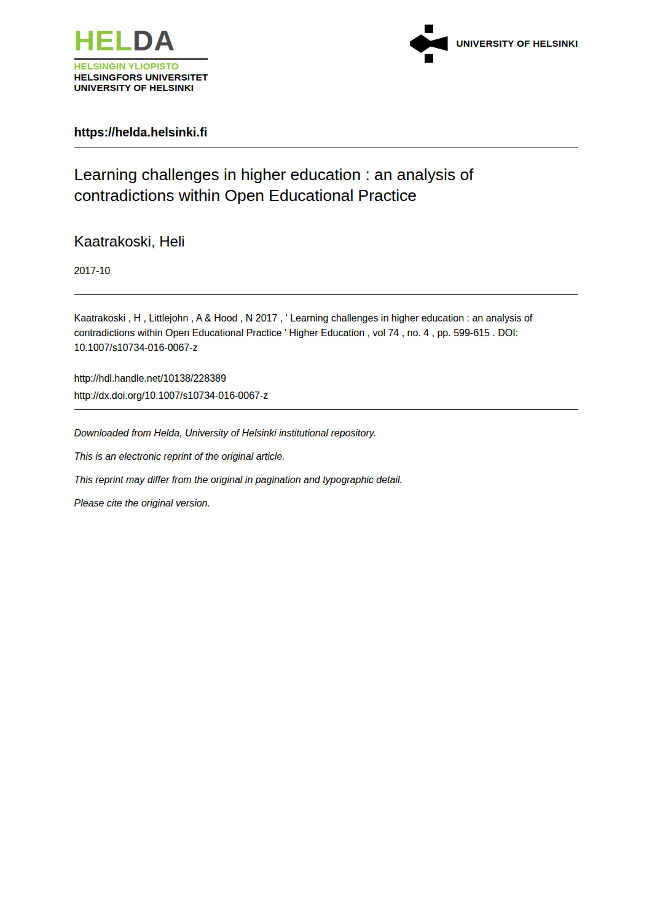HELDA
HELSINGIN YLIOPISTO
HELSINGFORS UNIVERSITET
UNIVERSITY OF HELSINKI
UNIVERSITY OF HELSINKI
https://helda.helsinki.fi
Learning challenges in higher education : an analysis of contradictions within Open Educational Practice
Kaatrakoski, Heli
2017-10
Kaatrakoski , H , Littlejohn , A & Hood , N 2017 , ' Learning challenges in higher education : an analysis of contradictions within Open Educational Practice ' Higher Education , vol 74 , no. 4 , pp. 599-615 . DOI: 10.1007/s10734-016-0067-z
http://hdl.handle.net/10138/228389
http://dx.doi.org/10.1007/s10734-016-0067-z
Downloaded from Helda, University of Helsinki institutional repository.
This is an electronic reprint of the original article.
This reprint may differ from the original in pagination and typographic detail.
Please cite the original version.